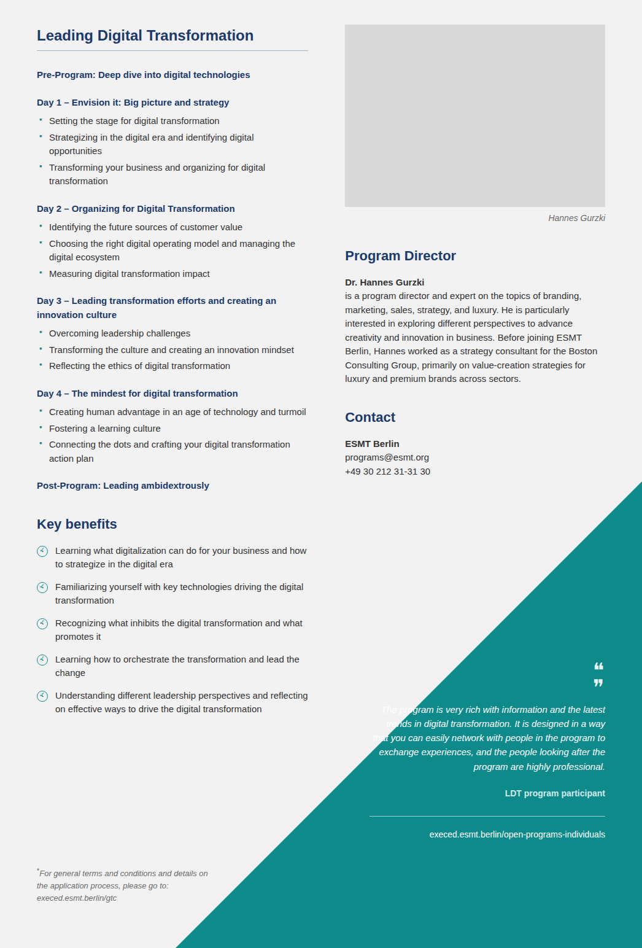Leading Digital Transformation
Pre-Program: Deep dive into digital technologies
Day 1 – Envision it: Big picture and strategy
Setting the stage for digital transformation
Strategizing in the digital era and identifying digital opportunities
Transforming your business and organizing for digital transformation
Day 2 – Organizing for Digital Transformation
Identifying the future sources of customer value
Choosing the right digital operating model and managing the digital ecosystem
Measuring digital transformation impact
Day 3 – Leading transformation efforts and creating an innovation culture
Overcoming leadership challenges
Transforming the culture and creating an innovation mindset
Reflecting the ethics of digital transformation
Day 4 – The mindest for digital transformation
Creating human advantage in an age of technology and turmoil
Fostering a learning culture
Connecting the dots and crafting your digital transformation action plan
Post-Program: Leading ambidextrously
Key benefits
✓Learning what digitalization can do for your business and how to strategize in the digital era
✓Familiarizing yourself with key technologies driving the digital transformation
✓Recognizing what inhibits the digital transformation and what promotes it
✓Learning how to orchestrate the transformation and lead the change
✓Understanding different leadership perspectives and reflecting on effective ways to drive the digital transformation
Hannes Gurzki
Program Director
Dr. Hannes Gurzki
is a program director and expert on the topics of branding, marketing, sales, strategy, and luxury. He is particularly interested in exploring different perspectives to advance creativity and innovation in business. Before joining ESMT Berlin, Hannes worked as a strategy consultant for the Boston Consulting Group, primarily on value-creation strategies for luxury and premium brands across sectors.
Contact
ESMT Berlin
programs@esmt.org
+49 30 212 31-31 30
❝
❞
The program is very rich with information and the latest trends in digital transformation. It is designed in a way that you can easily network with people in the program to exchange experiences, and the people looking after the program are highly professional.
LDT program participant
execed.esmt.berlin/open-programs-individuals
*For general terms and conditions and details on the application process, please go to: execed.esmt.berlin/gtc